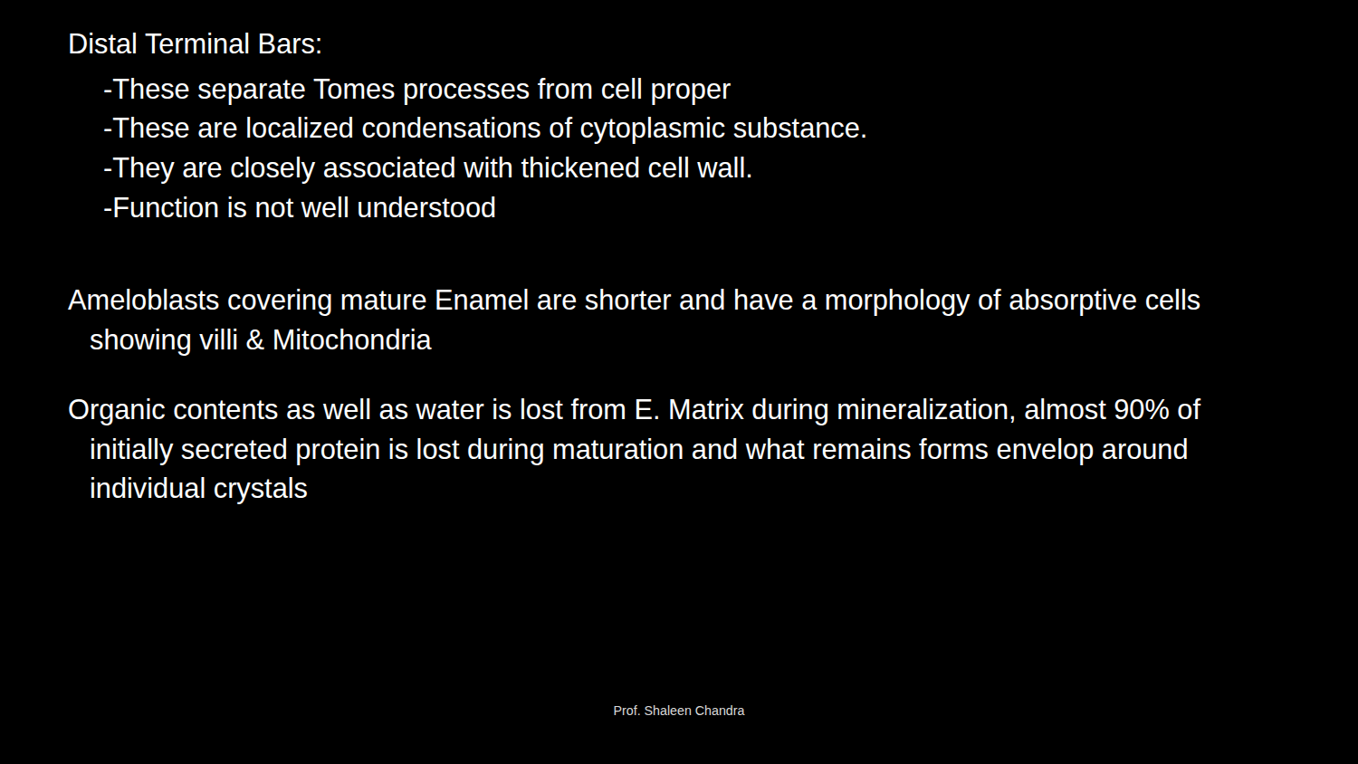Distal Terminal Bars:
-These separate Tomes processes from cell proper
-These are localized condensations of cytoplasmic substance.
-They are closely associated with thickened cell wall.
-Function is not well understood
Ameloblasts covering mature Enamel are shorter and have a morphology of absorptive cells showing villi & Mitochondria
Organic contents as well as water is lost from E. Matrix during mineralization, almost 90% of initially secreted protein is lost during maturation and what remains forms envelop around individual crystals
Prof. Shaleen Chandra